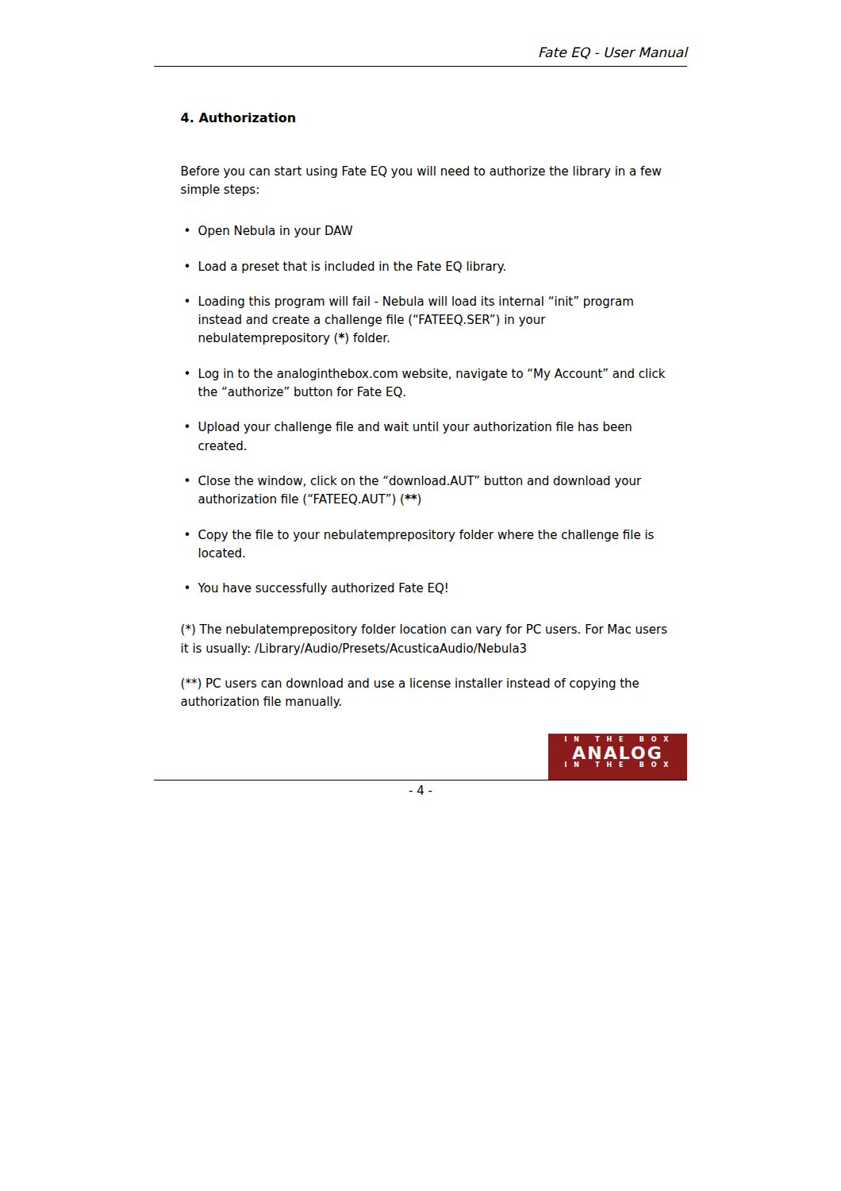Fate EQ - User Manual
4. Authorization
Before you can start using Fate EQ you will need to authorize the library in a few simple steps:
Open Nebula in your DAW
Load a preset that is included in the Fate EQ library.
Loading this program will fail - Nebula will load its internal “init” program instead and create a challenge file (“FATEEQ.SER”) in your nebulatemprepository (*) folder.
Log in to the analoginthebox.com website, navigate to “My Account” and click the “authorize” button for Fate EQ.
Upload your challenge file and wait until your authorization file has been created.
Close the window, click on the “download.AUT” button and download your authorization file (“FATEEQ.AUT”) (**)
Copy the file to your nebulatemprepository folder where the challenge file is located.
You have successfully authorized Fate EQ!
(*) The nebulatemprepository folder location can vary for PC users. For Mac users it is usually: /Library/Audio/Presets/AcusticaAudio/Nebula3
(**) PC users can download and use a license installer instead of copying the authorization file manually.
I N T H E B O X
ANALOG
I N T H E B O X
- 4 -